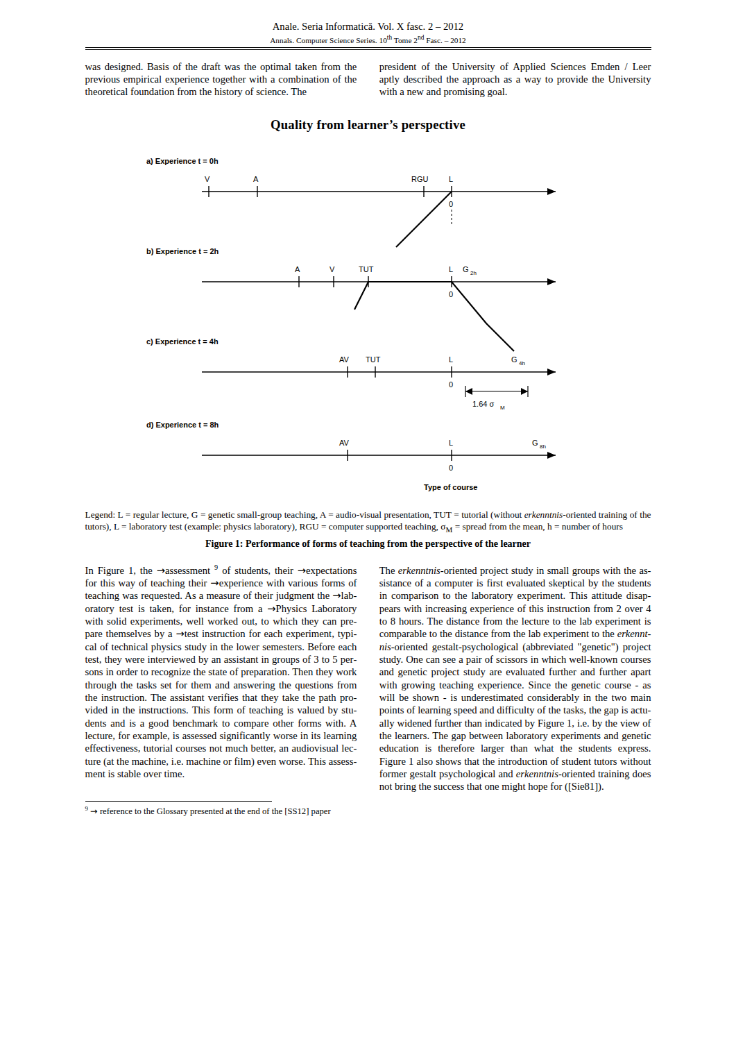Anale. Seria Informatică. Vol. X fasc. 2 – 2012
Annals. Computer Science Series. 10th Tome 2nd Fasc. – 2012
was designed. Basis of the draft was the optimal taken from the previous empirical experience together with a combination of the theoretical foundation from the history of science. The
president of the University of Applied Sciences Emden / Leer aptly described the approach as a way to provide the University with a new and promising goal.
Quality from learner’s perspective
a) Experience t = 0h V A RGU L 0 b) Experience t = 2h A V TUT L 0 G 2h c) Experience t = 4h AV TUT L 0 G 4h 1.64 σ M d) Experience t = 8h AV L 0 G 8h Type of course
Legend: L = regular lecture, G = genetic small-group teaching, A = audio-visual presentation, TUT = tutorial (without erkenntnis-oriented training of the tutors), L = laboratory test (example: physics laboratory), RGU = computer supported teaching, σM = spread from the mean, h = number of hours
Figure 1: Performance of forms of teaching from the perspective of the learner
In Figure 1, the →assessment 9 of students, their →expectations for this way of teaching their →experience with various forms of teaching was requested. As a measure of their judgment the →laboratory test is taken, for instance from a →Physics Laboratory with solid experiments, well worked out, to which they can prepare themselves by a →test instruction for each experiment, typical of technical physics study in the lower semesters. Before each test, they were interviewed by an assistant in groups of 3 to 5 persons in order to recognize the state of preparation. Then they work through the tasks set for them and answering the questions from the instruction. The assistant verifies that they take the path provided in the instructions. This form of teaching is valued by students and is a good benchmark to compare other forms with. A lecture, for example, is assessed significantly worse in its learning effectiveness, tutorial courses not much better, an audiovisual lecture (at the machine, i.e. machine or film) even worse. This assessment is stable over time.
The erkenntnis-oriented project study in small groups with the assistance of a computer is first evaluated skeptical by the students in comparison to the laboratory experiment. This attitude disappears with increasing experience of this instruction from 2 over 4 to 8 hours. The distance from the lecture to the lab experiment is comparable to the distance from the lab experiment to the erkenntnis-oriented gestalt-psychological (abbreviated "genetic") project study. One can see a pair of scissors in which well-known courses and genetic project study are evaluated further and further apart with growing teaching experience. Since the genetic course - as will be shown - is underestimated considerably in the two main points of learning speed and difficulty of the tasks, the gap is actually widened further than indicated by Figure 1, i.e. by the view of the learners. The gap between laboratory experiments and genetic education is therefore larger than what the students express. Figure 1 also shows that the introduction of student tutors without former gestalt psychological and erkenntnis-oriented training does not bring the success that one might hope for ([Sie81]).
9 → reference to the Glossary presented at the end of the [SS12] paper